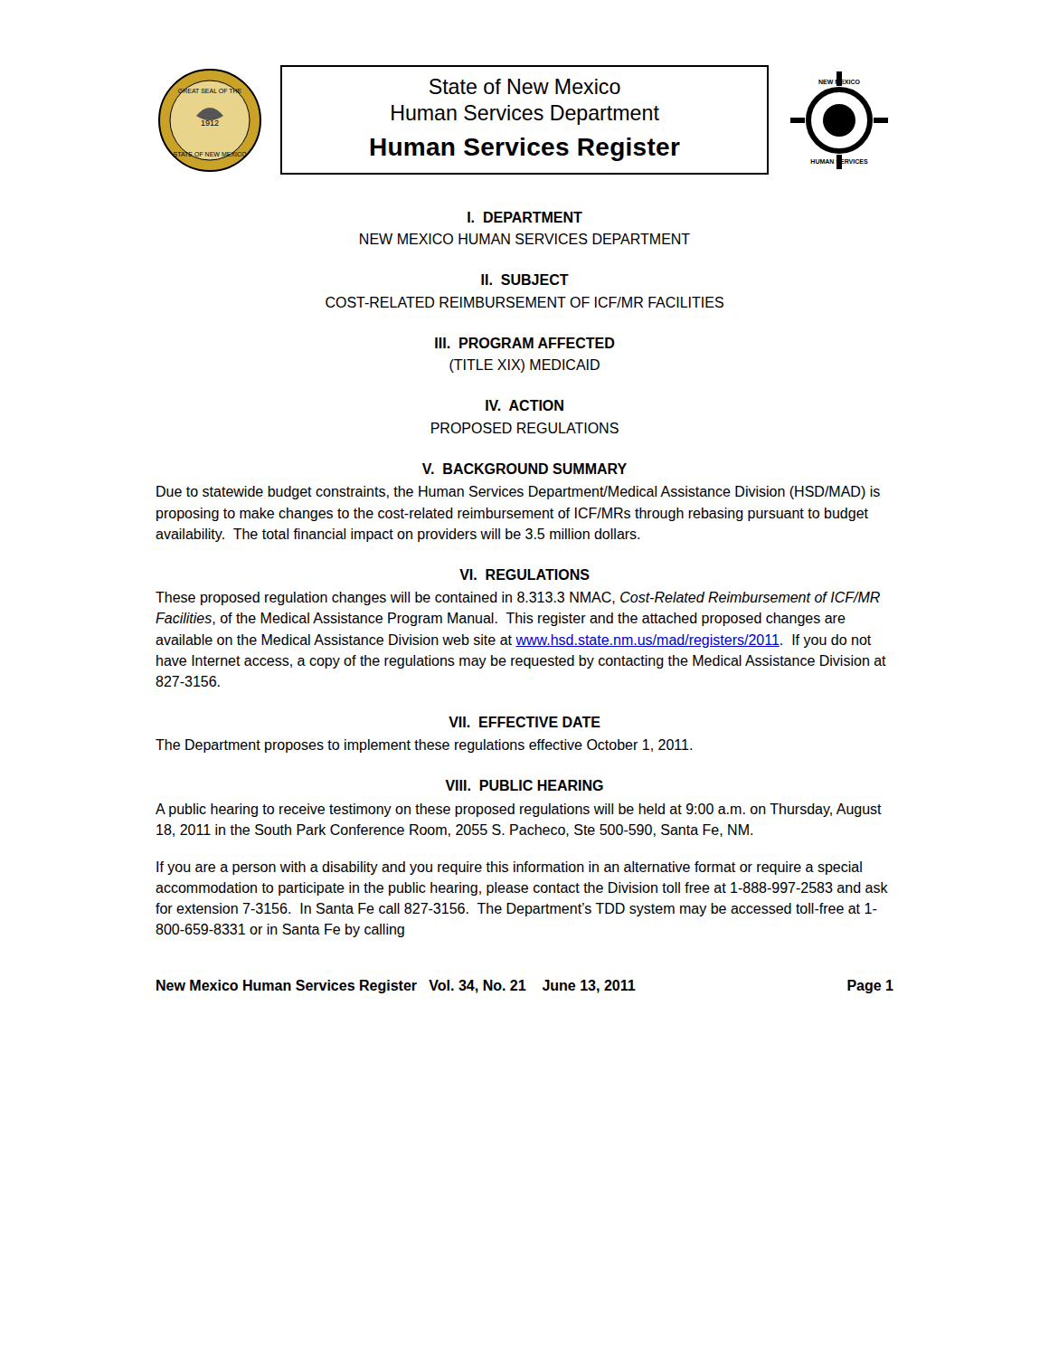State of New Mexico
Human Services Department
Human Services Register
I. Department
NEW MEXICO HUMAN SERVICES DEPARTMENT
II. Subject
COST-RELATED REIMBURSEMENT OF ICF/MR FACILITIES
III. Program Affected
(TITLE XIX) MEDICAID
IV. Action
PROPOSED REGULATIONS
V. Background Summary
Due to statewide budget constraints, the Human Services Department/Medical Assistance Division (HSD/MAD) is proposing to make changes to the cost-related reimbursement of ICF/MRs through rebasing pursuant to budget availability. The total financial impact on providers will be 3.5 million dollars.
VI. Regulations
These proposed regulation changes will be contained in 8.313.3 NMAC, Cost-Related Reimbursement of ICF/MR Facilities, of the Medical Assistance Program Manual. This register and the attached proposed changes are available on the Medical Assistance Division web site at www.hsd.state.nm.us/mad/registers/2011. If you do not have Internet access, a copy of the regulations may be requested by contacting the Medical Assistance Division at 827-3156.
VII. Effective Date
The Department proposes to implement these regulations effective October 1, 2011.
VIII. Public Hearing
A public hearing to receive testimony on these proposed regulations will be held at 9:00 a.m. on Thursday, August 18, 2011 in the South Park Conference Room, 2055 S. Pacheco, Ste 500-590, Santa Fe, NM.
If you are a person with a disability and you require this information in an alternative format or require a special accommodation to participate in the public hearing, please contact the Division toll free at 1-888-997-2583 and ask for extension 7-3156. In Santa Fe call 827-3156. The Department’s TDD system may be accessed toll-free at 1-800-659-8331 or in Santa Fe by calling
New Mexico Human Services Register Vol. 34, No. 21 June 13, 2011
Page 1